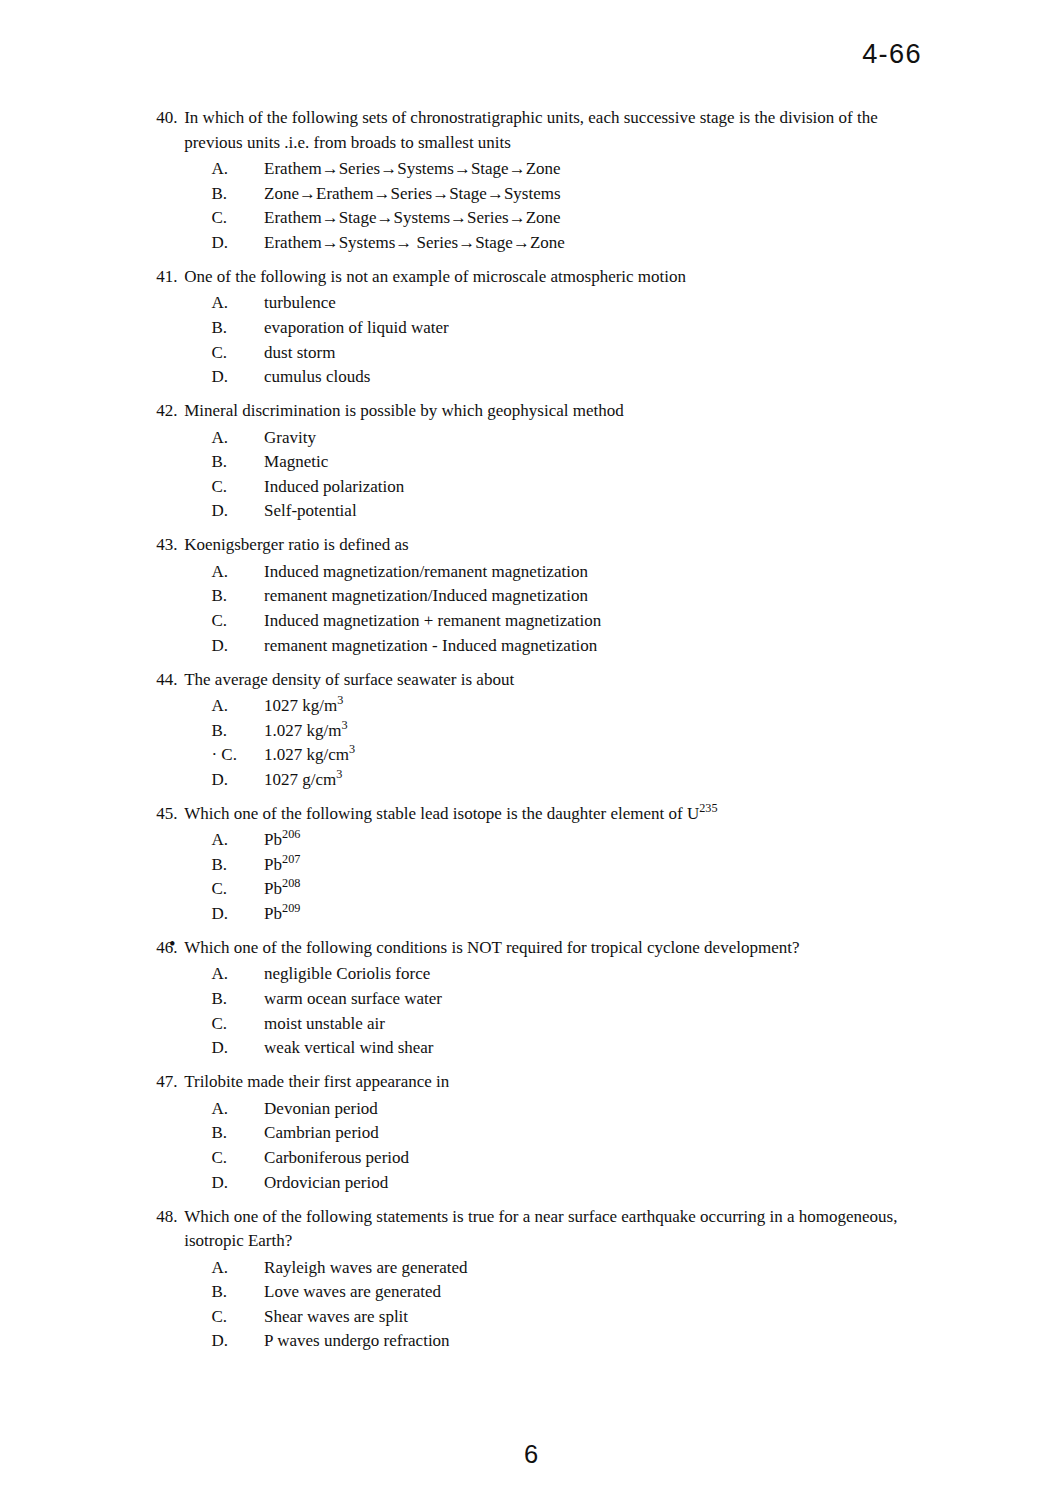4-66
In which of the following sets of chronostratigraphic units, each successive stage is the division of the previous units .i.e. from broads to smallest units
A. Erathem→Series→Systems→Stage→Zone
B. Zone→Erathem→Series→Stage→Systems
C. Erathem→Stage→Systems→Series→Zone
D. Erathem→Systems→ Series→Stage→Zone
One of the following is not an example of microscale atmospheric motion
A. turbulence
B. evaporation of liquid water
C. dust storm
D. cumulus clouds
Mineral discrimination is possible by which geophysical method
A. Gravity
B. Magnetic
C. Induced polarization
D. Self-potential
Koenigsberger ratio is defined as
A. Induced magnetization/remanent magnetization
B. remanent magnetization/Induced magnetization
C. Induced magnetization + remanent magnetization
D. remanent magnetization - Induced magnetization
The average density of surface seawater is about
A. 1027 kg/m3
B. 1.027 kg/m3
· C. 1.027 kg/cm3
D. 1027 g/cm3
Which one of the following stable lead isotope is the daughter element of U235
A. Pb206
B. Pb207
C. Pb208
D. Pb209
• Which one of the following conditions is NOT required for tropical cyclone development?
A. negligible Coriolis force
B. warm ocean surface water
C. moist unstable air
D. weak vertical wind shear
Trilobite made their first appearance in
A. Devonian period
B. Cambrian period
C. Carboniferous period
D. Ordovician period
Which one of the following statements is true for a near surface earthquake occurring in a homogeneous, isotropic Earth?
A. Rayleigh waves are generated
B. Love waves are generated
C. Shear waves are split
D. P waves undergo refraction
6